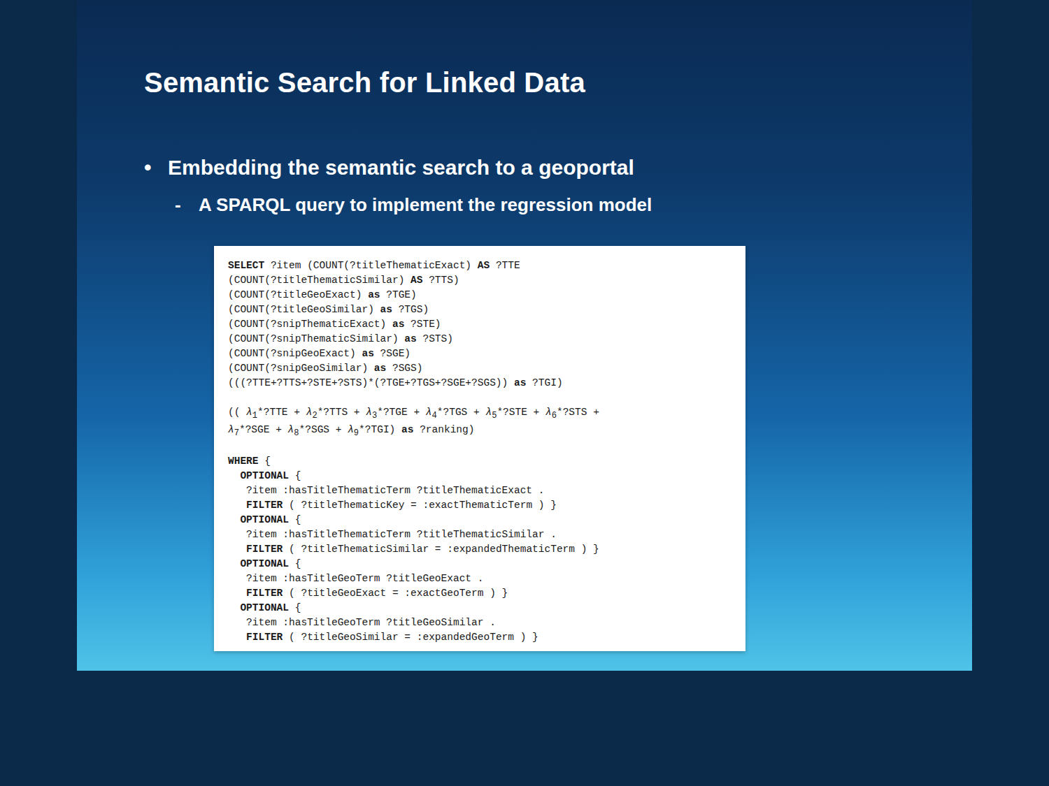Semantic Search for Linked Data
Embedding the semantic search to a geoportal
A SPARQL query to implement the regression model
SELECT ?item (COUNT(?titleThematicExact) AS ?TTE
(COUNT(?titleThematicSimilar) AS ?TTS)
(COUNT(?titleGeoExact) as ?TGE)
(COUNT(?titleGeoSimilar) as ?TGS)
(COUNT(?snipThematicExact) as ?STE)
(COUNT(?snipThematicSimilar) as ?STS)
(COUNT(?snipGeoExact) as ?SGE)
(COUNT(?snipGeoSimilar) as ?SGS)
(((?TTE+?TTS+?STE+?STS)*(?TGE+?TGS+?SGE+?SGS)) as ?TGI)

(( λ1*?TTE + λ2*?TTS + λ3*?TGE + λ4*?TGS + λ5*?STE + λ6*?STS +
λ7*?SGE + λ8*?SGS + λ9*?TGI) as ?ranking)

WHERE {
  OPTIONAL {
   ?item :hasTitleThematicTerm ?titleThematicExact .
   FILTER ( ?titleThematicKey = :exactThematicTerm ) }
  OPTIONAL {
   ?item :hasTitleThematicTerm ?titleThematicSimilar .
   FILTER ( ?titleThematicSimilar = :expandedThematicTerm ) }
  OPTIONAL {
   ?item :hasTitleGeoTerm ?titleGeoExact .
   FILTER ( ?titleGeoExact = :exactGeoTerm ) }
  OPTIONAL {
   ?item :hasTitleGeoTerm ?titleGeoSimilar .
   FILTER ( ?titleGeoSimilar = :expandedGeoTerm ) }